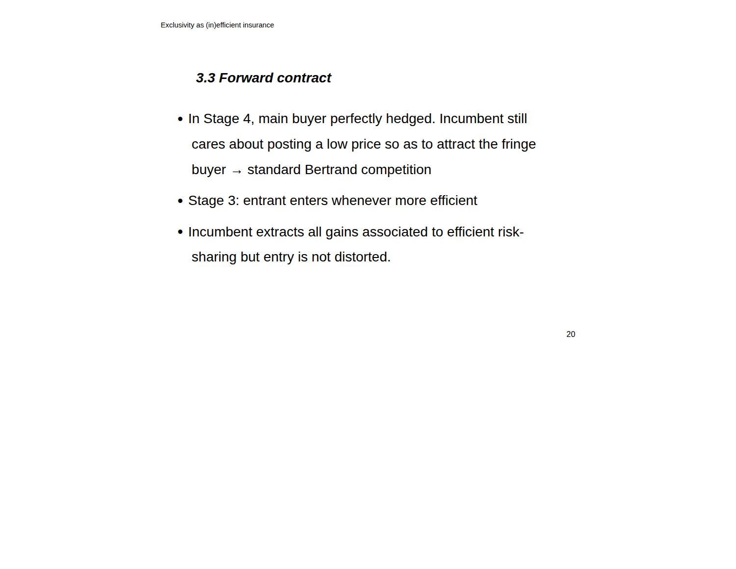Exclusivity as (in)efficient insurance
3.3 Forward contract
In Stage 4, main buyer perfectly hedged. Incumbent still cares about posting a low price so as to attract the fringe buyer → standard Bertrand competition
Stage 3: entrant enters whenever more efficient
Incumbent extracts all gains associated to efficient risk-sharing but entry is not distorted.
20